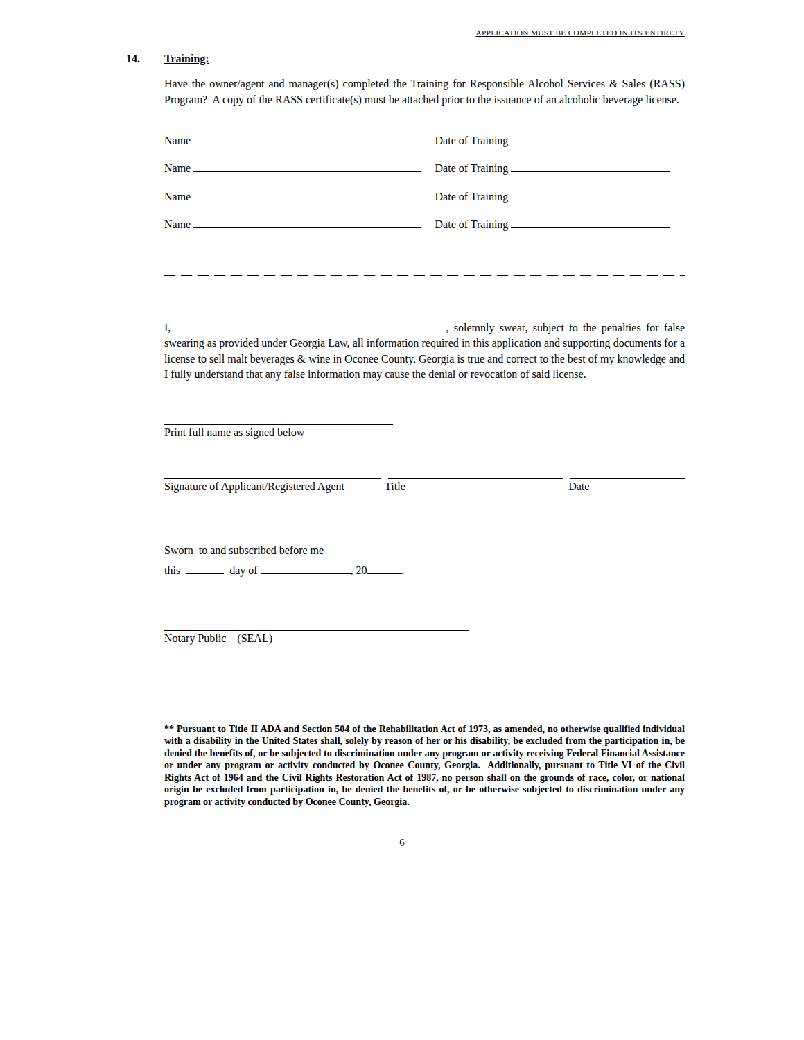APPLICATION MUST BE COMPLETED IN ITS ENTIRETY
14.
Training:
Have the owner/agent and manager(s) completed the Training for Responsible Alcohol Services & Sales (RASS) Program? A copy of the RASS certificate(s) must be attached prior to the issuance of an alcoholic beverage license.
| Name | | Date of Training |
| Name | | Date of Training |
| Name | | Date of Training |
| Name | | Date of Training |
— — — — — — — — — — — — — — — — — — — — — — — — — — — — — — — — — — — — — — — — — —
I, , solemnly swear, subject to the penalties for false swearing as provided under Georgia Law, all information required in this application and supporting documents for a license to sell malt beverages & wine in Oconee County, Georgia is true and correct to the best of my knowledge and I fully understand that any false information may cause the denial or revocation of said license.
Print full name as signed below
Signature of Applicant/Registered Agent
Title
Date
Sworn to and subscribed before me
this day of , 20 .
Notary Public (SEAL)
** Pursuant to Title II ADA and Section 504 of the Rehabilitation Act of 1973, as amended, no otherwise qualified individual with a disability in the United States shall, solely by reason of her or his disability, be excluded from the participation in, be denied the benefits of, or be subjected to discrimination under any program or activity receiving Federal Financial Assistance or under any program or activity conducted by Oconee County, Georgia. Additionally, pursuant to Title VI of the Civil Rights Act of 1964 and the Civil Rights Restoration Act of 1987, no person shall on the grounds of race, color, or national origin be excluded from participation in, be denied the benefits of, or be otherwise subjected to discrimination under any program or activity conducted by Oconee County, Georgia.
6